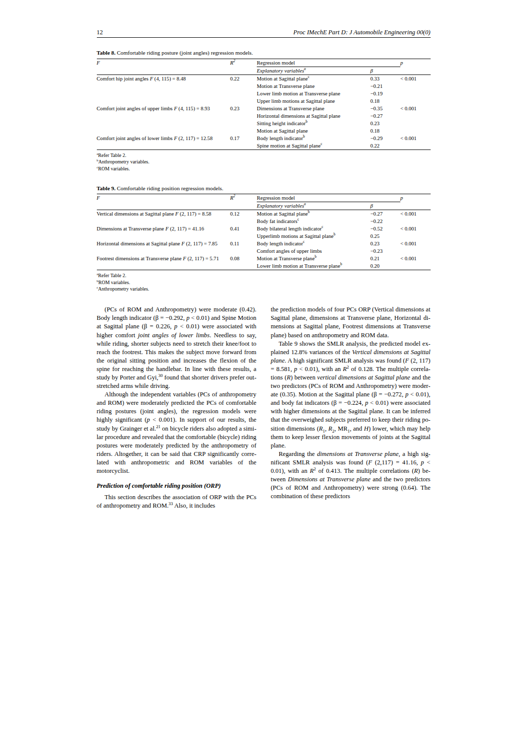12 Proc IMechE Part D: J Automobile Engineering 00(0)
Table 8. Comfortable riding posture (joint angles) regression models.
| F | R 2 | Regression model | p |
| --- | --- | --- | --- |
| Explanatory variables a | β |
| Comfort hip joint angles F (4, 115) = 8.48 | 0.22 | Motion at Sagittal plane c | 0.33 | < 0.001 |
| | | Motion at Transverse plane | −0.21 | |
| | | Lower limb motion at Transverse plane | −0.19 | |
| | | Upper limb motions at Sagittal plane | 0.18 | |
| Comfort joint angles of upper limbs F (4, 115) = 8.93 | 0.23 | Dimensions at Transverse plane | −0.35 | < 0.001 |
| | | Horizontal dimensions at Sagittal plane | −0.27 | |
| | | Sitting height indicator b | 0.23 | |
| | | Motion at Sagittal plane | 0.18 | |
| Comfort joint angles of lower limbs F (2, 117) = 12.58 | 0.17 | Body length indicator b | −0.29 | < 0.001 |
| | | Spine motion at Sagittal plane c | 0.22 | |
aRefer Table 2.
bAnthropometry variables.
cROM variables.
Table 9. Comfortable riding position regression models.
| F | R 2 | Regression model | p |
| --- | --- | --- | --- |
| Explanatory variables a | β |
| Vertical dimensions at Sagittal plane F (2, 117) = 8.58 | 0.12 | Motion at Sagittal plane b | −0.27 | < 0.001 |
| | | Body fat indicators c | −0.22 | |
| Dimensions at Transverse plane F (2, 117) = 41.16 | 0.41 | Body bilateral length indicator c | −0.52 | < 0.001 |
| | | Upperlimb motions at Sagittal plane b | 0.25 | |
| Horizontal dimensions at Sagittal plane F (2, 117) = 7.85 | 0.11 | Body length indicator c | 0.23 | < 0.001 |
| | | Comfort angles of upper limbs | −0.23 | |
| Footrest dimensions at Transverse plane F (2, 117) = 5.71 | 0.08 | Motion at Transverse plane b | 0.21 | < 0.001 |
| | | Lower limb motion at Transverse plane b | 0.20 | |
aRefer Table 2.
bROM variables.
cAnthropometry variables.
(PCs of ROM and Anthropometry) were moderate (0.42). Body length indicator (β = −0.292, p < 0.01) and Spine Motion at Sagittal plane (β = 0.226, p < 0.01) were associated with higher comfort joint angles of lower limbs. Needless to say, while riding, shorter subjects need to stretch their knee/foot to reach the footrest. This makes the subject move forward from the original sitting position and increases the flexion of the spine for reaching the handlebar. In line with these results, a study by Porter and Gyi,30 found that shorter drivers prefer outstretched arms while driving.
Although the independent variables (PCs of anthropometry and ROM) were moderately predicted the PCs of comfortable riding postures (joint angles), the regression models were highly significant (p < 0.001). In support of our results, the study by Grainger et al.21 on bicycle riders also adopted a similar procedure and revealed that the comfortable (bicycle) riding postures were moderately predicted by the anthropometry of riders. Altogether, it can be said that CRP significantly correlated with anthropometric and ROM variables of the motorcyclist.
Prediction of comfortable riding position (ORP)
This section describes the association of ORP with the PCs of anthropometry and ROM.33 Also, it includes
the prediction models of four PCs ORP (Vertical dimensions at Sagittal plane, dimensions at Transverse plane, Horizontal dimensions at Sagittal plane, Footrest dimensions at Transverse plane) based on anthropometry and ROM data.
Table 9 shows the SMLR analysis, the predicted model explained 12.8% variances of the Vertical dimensions at Sagittal plane. A high significant SMLR analysis was found (F (2, 117) = 8.581, p < 0.01), with an R2 of 0.128. The multiple correlations (R) between vertical dimensions at Sagittal plane and the two predictors (PCs of ROM and Anthropometry) were moderate (0.35). Motion at the Sagittal plane (β = −0.272, p < 0.01), and body fat indicators (β = −0.224, p < 0.01) were associated with higher dimensions at the Sagittal plane. It can be inferred that the overweighed subjects preferred to keep their riding position dimensions (R1, R2, MR1, and H) lower, which may help them to keep lesser flexion movements of joints at the Sagittal plane.
Regarding the dimensions at Transverse plane, a high significant SMLR analysis was found (F (2,117) = 41.16, p < 0.01), with an R2 of 0.413. The multiple correlations (R) between Dimensions at Transverse plane and the two predictors (PCs of ROM and Anthropometry) were strong (0.64). The combination of these predictors